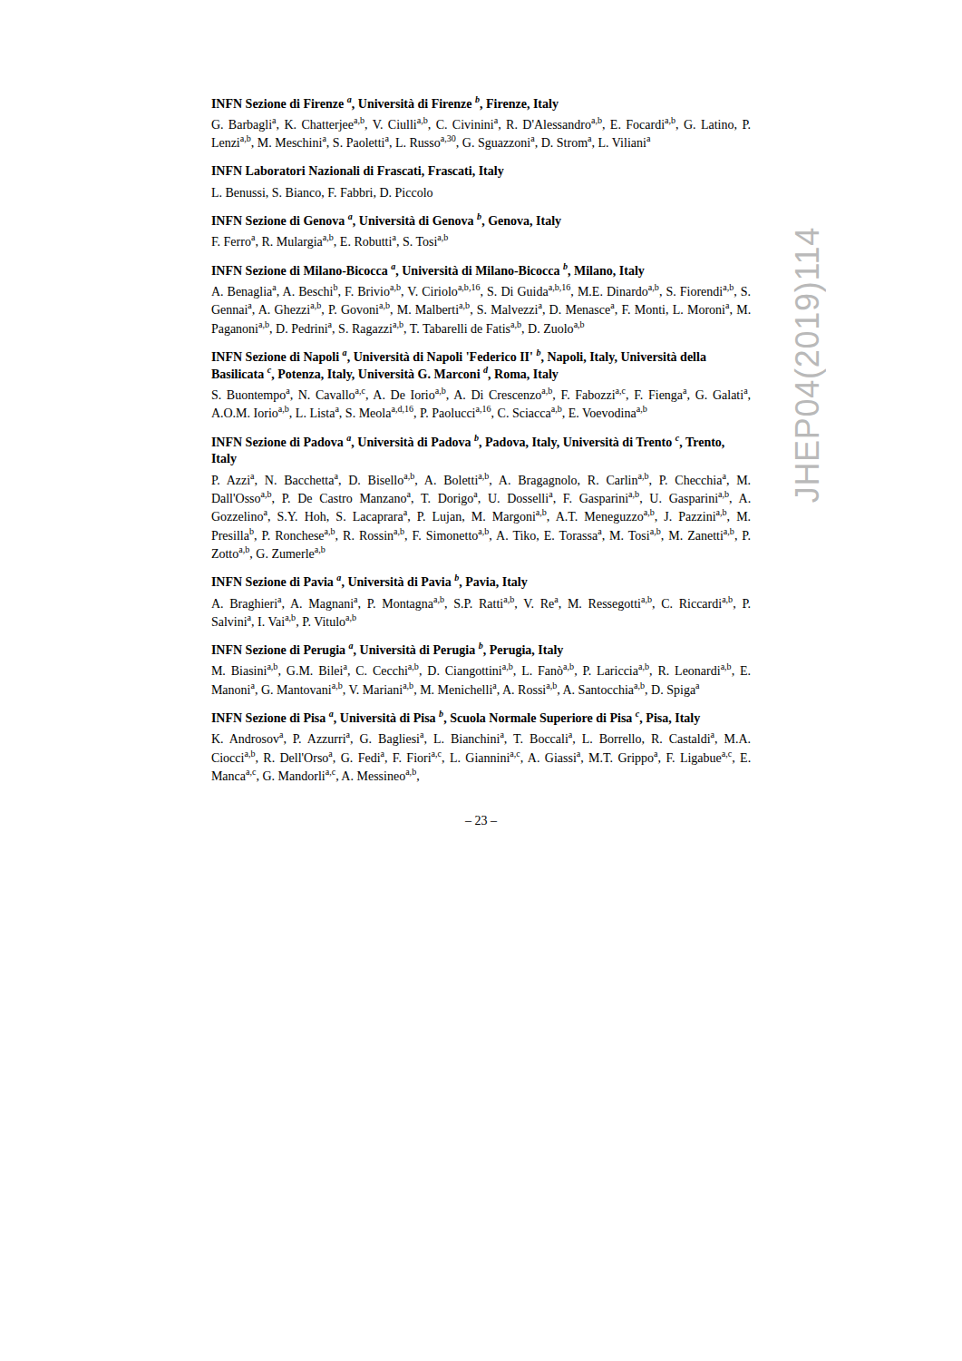JHEP04(2019)114
INFN Sezione di Firenze a, Università di Firenze b, Firenze, Italy
G. Barbaglia, K. Chatterjeea,b, V. Ciullia,b, C. Civininia, R. D'Alessandroa,b, E. Focardia,b, G. Latino, P. Lenzia,b, M. Meschinia, S. Paolettia, L. Russoa,30, G. Sguazzonia, D. Stroma, L. Viliania
INFN Laboratori Nazionali di Frascati, Frascati, Italy
L. Benussi, S. Bianco, F. Fabbri, D. Piccolo
INFN Sezione di Genova a, Università di Genova b, Genova, Italy
F. Ferroa, R. Mulargiaa,b, E. Robuttia, S. Tosia,b
INFN Sezione di Milano-Bicocca a, Università di Milano-Bicocca b, Milano, Italy
A. Benagliaa, A. Beschib, F. Brivioa,b, V. Cirioloa,b,16, S. Di Guidaa,b,16, M.E. Dinardoa,b, S. Fiorendia,b, S. Gennaia, A. Ghezzia,b, P. Govonia,b, M. Malbertia,b, S. Malvezzia, D. Menascea, F. Monti, L. Moronia, M. Paganonia,b, D. Pedrinia, S. Ragazzia,b, T. Tabarelli de Fatisa,b, D. Zuoloa,b
INFN Sezione di Napoli a, Università di Napoli 'Federico II' b, Napoli, Italy, Università della Basilicata c, Potenza, Italy, Università G. Marconi d, Roma, Italy
S. Buontempoa, N. Cavalloa,c, A. De Iorioa,b, A. Di Crescenzoa,b, F. Fabozzia,c, F. Fiengaa, G. Galatia, A.O.M. Iorioa,b, L. Listaa, S. Meolaa,d,16, P. Paoluccia,16, C. Sciaccaa,b, E. Voevodinaa,b
INFN Sezione di Padova a, Università di Padova b, Padova, Italy, Università di Trento c, Trento, Italy
P. Azzia, N. Bacchettaa, D. Biselloa,b, A. Bolettia,b, A. Bragagnolo, R. Carlina,b, P. Checchiaa, M. Dall'Ossoa,b, P. De Castro Manzanoa, T. Dorigoa, U. Dossellia, F. Gasparinia,b, U. Gasparinia,b, A. Gozzelinoa, S.Y. Hoh, S. Lacapraraa, P. Lujan, M. Margonia,b, A.T. Meneguzzoa,b, J. Pazzinia,b, M. Presillab, P. Ronchesea,b, R. Rossina,b, F. Simonettoa,b, A. Tiko, E. Torassaa, M. Tosia,b, M. Zanettia,b, P. Zottoa,b, G. Zumerlea,b
INFN Sezione di Pavia a, Università di Pavia b, Pavia, Italy
A. Braghieria, A. Magnania, P. Montagnaa,b, S.P. Rattia,b, V. Rea, M. Ressegottia,b, C. Riccardia,b, P. Salvinia, I. Vaia,b, P. Vituloa,b
INFN Sezione di Perugia a, Università di Perugia b, Perugia, Italy
M. Biasinia,b, G.M. Bileia, C. Cecchia,b, D. Ciangottinia,b, L. Fanòa,b, P. Laricciaa,b, R. Leonardia,b, E. Manonia, G. Mantovania,b, V. Mariania,b, M. Menichellia, A. Rossia,b, A. Santocchiaa,b, D. Spigaa
INFN Sezione di Pisa a, Università di Pisa b, Scuola Normale Superiore di Pisa c, Pisa, Italy
K. Androsova, P. Azzurria, G. Bagliesia, L. Bianchinia, T. Boccalia, L. Borrello, R. Castaldia, M.A. Cioccia,b, R. Dell'Orsoa, G. Fedia, F. Fioria,c, L. Gianninia,c, A. Giassia, M.T. Grippoa, F. Ligabuea,c, E. Mancaa,c, G. Mandorlia,c, A. Messineoa,b,
– 23 –